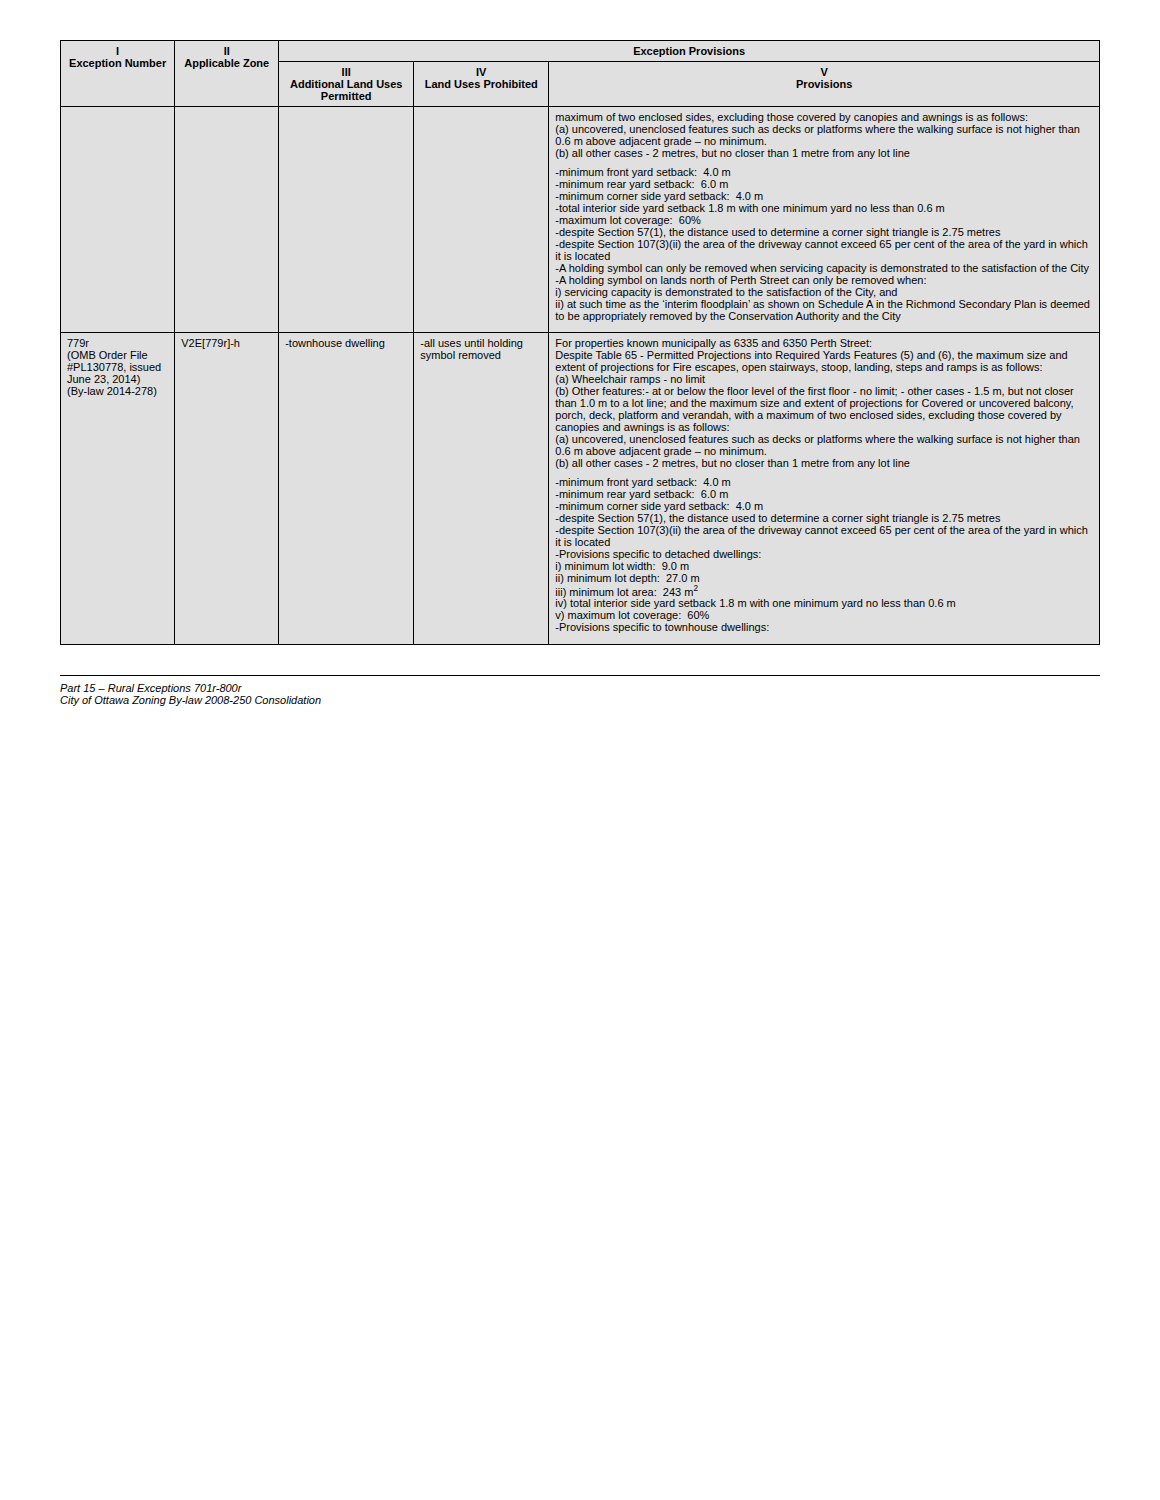| I Exception Number | II Applicable Zone | Exception Provisions |
| --- | --- | --- |
| III Additional Land Uses Permitted | IV Land Uses Prohibited | V Provisions |
| | | | | maximum of two enclosed sides, excluding those covered by canopies and awnings is as follows: (a) uncovered, unenclosed features such as decks or platforms where the walking surface is not higher than 0.6 m above adjacent grade – no minimum. (b) all other cases - 2 metres, but no closer than 1 metre from any lot line -minimum front yard setback: 4.0 m -minimum rear yard setback: 6.0 m -minimum corner side yard setback: 4.0 m -total interior side yard setback 1.8 m with one minimum yard no less than 0.6 m -maximum lot coverage: 60% -despite Section 57(1), the distance used to determine a corner sight triangle is 2.75 metres -despite Section 107(3)(ii) the area of the driveway cannot exceed 65 per cent of the area of the yard in which it is located -A holding symbol can only be removed when servicing capacity is demonstrated to the satisfaction of the City -A holding symbol on lands north of Perth Street can only be removed when: i) servicing capacity is demonstrated to the satisfaction of the City, and ii) at such time as the ‘interim floodplain’ as shown on Schedule A in the Richmond Secondary Plan is deemed to be appropriately removed by the Conservation Authority and the City |
| 779r (OMB Order File #PL130778, issued June 23, 2014) (By-law 2014-278) | V2E[779r]-h | -townhouse dwelling | -all uses until holding symbol removed | For properties known municipally as 6335 and 6350 Perth Street: Despite Table 65 - Permitted Projections into Required Yards Features (5) and (6), the maximum size and extent of projections for Fire escapes, open stairways, stoop, landing, steps and ramps is as follows: (a) Wheelchair ramps - no limit (b) Other features:- at or below the floor level of the first floor - no limit; - other cases - 1.5 m, but not closer than 1.0 m to a lot line; and the maximum size and extent of projections for Covered or uncovered balcony, porch, deck, platform and verandah, with a maximum of two enclosed sides, excluding those covered by canopies and awnings is as follows: (a) uncovered, unenclosed features such as decks or platforms where the walking surface is not higher than 0.6 m above adjacent grade – no minimum. (b) all other cases - 2 metres, but no closer than 1 metre from any lot line -minimum front yard setback: 4.0 m -minimum rear yard setback: 6.0 m -minimum corner side yard setback: 4.0 m -despite Section 57(1), the distance used to determine a corner sight triangle is 2.75 metres -despite Section 107(3)(ii) the area of the driveway cannot exceed 65 per cent of the area of the yard in which it is located -Provisions specific to detached dwellings: i) minimum lot width: 9.0 m ii) minimum lot depth: 27.0 m iii) minimum lot area: 243 m 2 iv) total interior side yard setback 1.8 m with one minimum yard no less than 0.6 m v) maximum lot coverage: 60% -Provisions specific to townhouse dwellings: |
Part 15 – Rural Exceptions 701r-800r
City of Ottawa Zoning By-law 2008-250 Consolidation